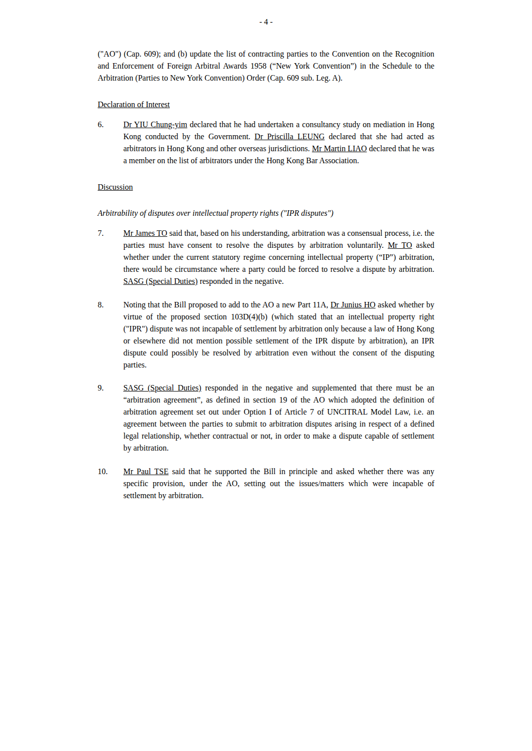- 4 -
("AO") (Cap. 609); and (b) update the list of contracting parties to the Convention on the Recognition and Enforcement of Foreign Arbitral Awards 1958 (“New York Convention”) in the Schedule to the Arbitration (Parties to New York Convention) Order (Cap. 609 sub. Leg. A).
Declaration of Interest
6.
Dr YIU Chung-yim declared that he had undertaken a consultancy study on mediation in Hong Kong conducted by the Government. Dr Priscilla LEUNG declared that she had acted as arbitrators in Hong Kong and other overseas jurisdictions. Mr Martin LIAO declared that he was a member on the list of arbitrators under the Hong Kong Bar Association.
Discussion
Arbitrability of disputes over intellectual property rights ("IPR disputes")
7.
Mr James TO said that, based on his understanding, arbitration was a consensual process, i.e. the parties must have consent to resolve the disputes by arbitration voluntarily. Mr TO asked whether under the current statutory regime concerning intellectual property (“IP”) arbitration, there would be circumstance where a party could be forced to resolve a dispute by arbitration. SASG (Special Duties) responded in the negative.
8.
Noting that the Bill proposed to add to the AO a new Part 11A, Dr Junius HO asked whether by virtue of the proposed section 103D(4)(b) (which stated that an intellectual property right ("IPR") dispute was not incapable of settlement by arbitration only because a law of Hong Kong or elsewhere did not mention possible settlement of the IPR dispute by arbitration), an IPR dispute could possibly be resolved by arbitration even without the consent of the disputing parties.
9.
SASG (Special Duties) responded in the negative and supplemented that there must be an “arbitration agreement”, as defined in section 19 of the AO which adopted the definition of arbitration agreement set out under Option I of Article 7 of UNCITRAL Model Law, i.e. an agreement between the parties to submit to arbitration disputes arising in respect of a defined legal relationship, whether contractual or not, in order to make a dispute capable of settlement by arbitration.
10.
Mr Paul TSE said that he supported the Bill in principle and asked whether there was any specific provision, under the AO, setting out the issues/matters which were incapable of settlement by arbitration.